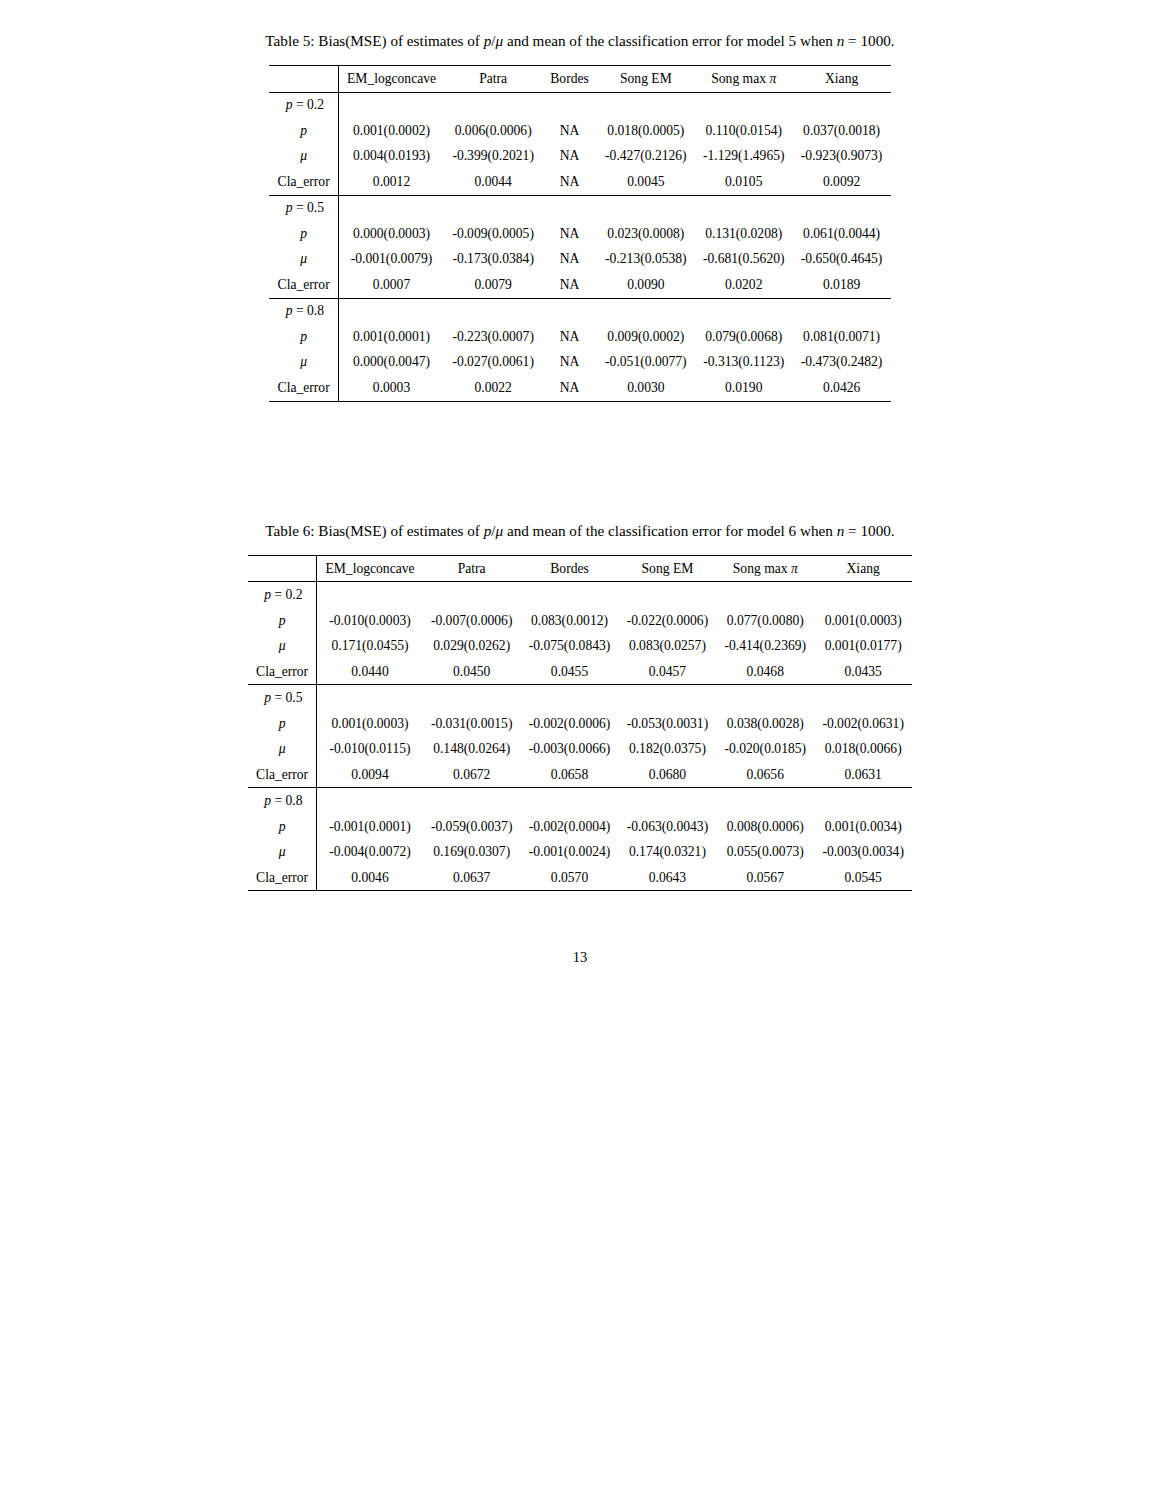Table 5: Bias(MSE) of estimates of p/μ and mean of the classification error for model 5 when n = 1000.
| | EM_logconcave | Patra | Bordes | Song EM | Song max π | Xiang |
| --- | --- | --- | --- | --- | --- | --- |
| p = 0.2 | | | | | | |
| p | 0.001(0.0002) | 0.006(0.0006) | NA | 0.018(0.0005) | 0.110(0.0154) | 0.037(0.0018) |
| μ | 0.004(0.0193) | -0.399(0.2021) | NA | -0.427(0.2126) | -1.129(1.4965) | -0.923(0.9073) |
| Cla_error | 0.0012 | 0.0044 | NA | 0.0045 | 0.0105 | 0.0092 |
| p = 0.5 | | | | | | |
| p | 0.000(0.0003) | -0.009(0.0005) | NA | 0.023(0.0008) | 0.131(0.0208) | 0.061(0.0044) |
| μ | -0.001(0.0079) | -0.173(0.0384) | NA | -0.213(0.0538) | -0.681(0.5620) | -0.650(0.4645) |
| Cla_error | 0.0007 | 0.0079 | NA | 0.0090 | 0.0202 | 0.0189 |
| p = 0.8 | | | | | | |
| p | 0.001(0.0001) | -0.223(0.0007) | NA | 0.009(0.0002) | 0.079(0.0068) | 0.081(0.0071) |
| μ | 0.000(0.0047) | -0.027(0.0061) | NA | -0.051(0.0077) | -0.313(0.1123) | -0.473(0.2482) |
| Cla_error | 0.0003 | 0.0022 | NA | 0.0030 | 0.0190 | 0.0426 |
Table 6: Bias(MSE) of estimates of p/μ and mean of the classification error for model 6 when n = 1000.
| | EM_logconcave | Patra | Bordes | Song EM | Song max π | Xiang |
| --- | --- | --- | --- | --- | --- | --- |
| p = 0.2 | | | | | | |
| p | -0.010(0.0003) | -0.007(0.0006) | 0.083(0.0012) | -0.022(0.0006) | 0.077(0.0080) | 0.001(0.0003) |
| μ | 0.171(0.0455) | 0.029(0.0262) | -0.075(0.0843) | 0.083(0.0257) | -0.414(0.2369) | 0.001(0.0177) |
| Cla_error | 0.0440 | 0.0450 | 0.0455 | 0.0457 | 0.0468 | 0.0435 |
| p = 0.5 | | | | | | |
| p | 0.001(0.0003) | -0.031(0.0015) | -0.002(0.0006) | -0.053(0.0031) | 0.038(0.0028) | -0.002(0.0631) |
| μ | -0.010(0.0115) | 0.148(0.0264) | -0.003(0.0066) | 0.182(0.0375) | -0.020(0.0185) | 0.018(0.0066) |
| Cla_error | 0.0094 | 0.0672 | 0.0658 | 0.0680 | 0.0656 | 0.0631 |
| p = 0.8 | | | | | | |
| p | -0.001(0.0001) | -0.059(0.0037) | -0.002(0.0004) | -0.063(0.0043) | 0.008(0.0006) | 0.001(0.0034) |
| μ | -0.004(0.0072) | 0.169(0.0307) | -0.001(0.0024) | 0.174(0.0321) | 0.055(0.0073) | -0.003(0.0034) |
| Cla_error | 0.0046 | 0.0637 | 0.0570 | 0.0643 | 0.0567 | 0.0545 |
13